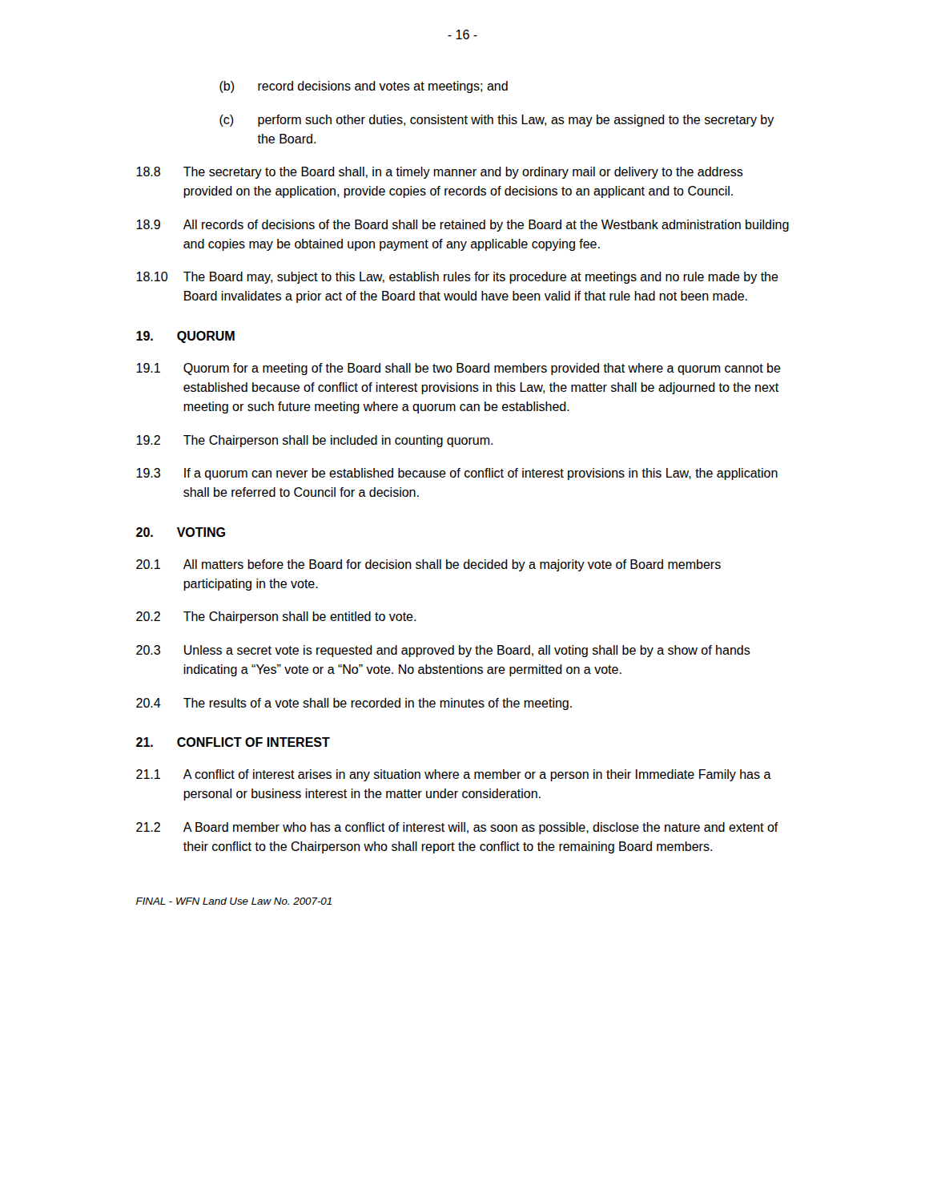- 16 -
(b) record decisions and votes at meetings; and
(c) perform such other duties, consistent with this Law, as may be assigned to the secretary by the Board.
18.8 The secretary to the Board shall, in a timely manner and by ordinary mail or delivery to the address provided on the application, provide copies of records of decisions to an applicant and to Council.
18.9 All records of decisions of the Board shall be retained by the Board at the Westbank administration building and copies may be obtained upon payment of any applicable copying fee.
18.10 The Board may, subject to this Law, establish rules for its procedure at meetings and no rule made by the Board invalidates a prior act of the Board that would have been valid if that rule had not been made.
19. QUORUM
19.1 Quorum for a meeting of the Board shall be two Board members provided that where a quorum cannot be established because of conflict of interest provisions in this Law, the matter shall be adjourned to the next meeting or such future meeting where a quorum can be established.
19.2 The Chairperson shall be included in counting quorum.
19.3 If a quorum can never be established because of conflict of interest provisions in this Law, the application shall be referred to Council for a decision.
20. VOTING
20.1 All matters before the Board for decision shall be decided by a majority vote of Board members participating in the vote.
20.2 The Chairperson shall be entitled to vote.
20.3 Unless a secret vote is requested and approved by the Board, all voting shall be by a show of hands indicating a “Yes” vote or a “No” vote. No abstentions are permitted on a vote.
20.4 The results of a vote shall be recorded in the minutes of the meeting.
21. CONFLICT OF INTEREST
21.1 A conflict of interest arises in any situation where a member or a person in their Immediate Family has a personal or business interest in the matter under consideration.
21.2 A Board member who has a conflict of interest will, as soon as possible, disclose the nature and extent of their conflict to the Chairperson who shall report the conflict to the remaining Board members.
FINAL - WFN Land Use Law No. 2007-01